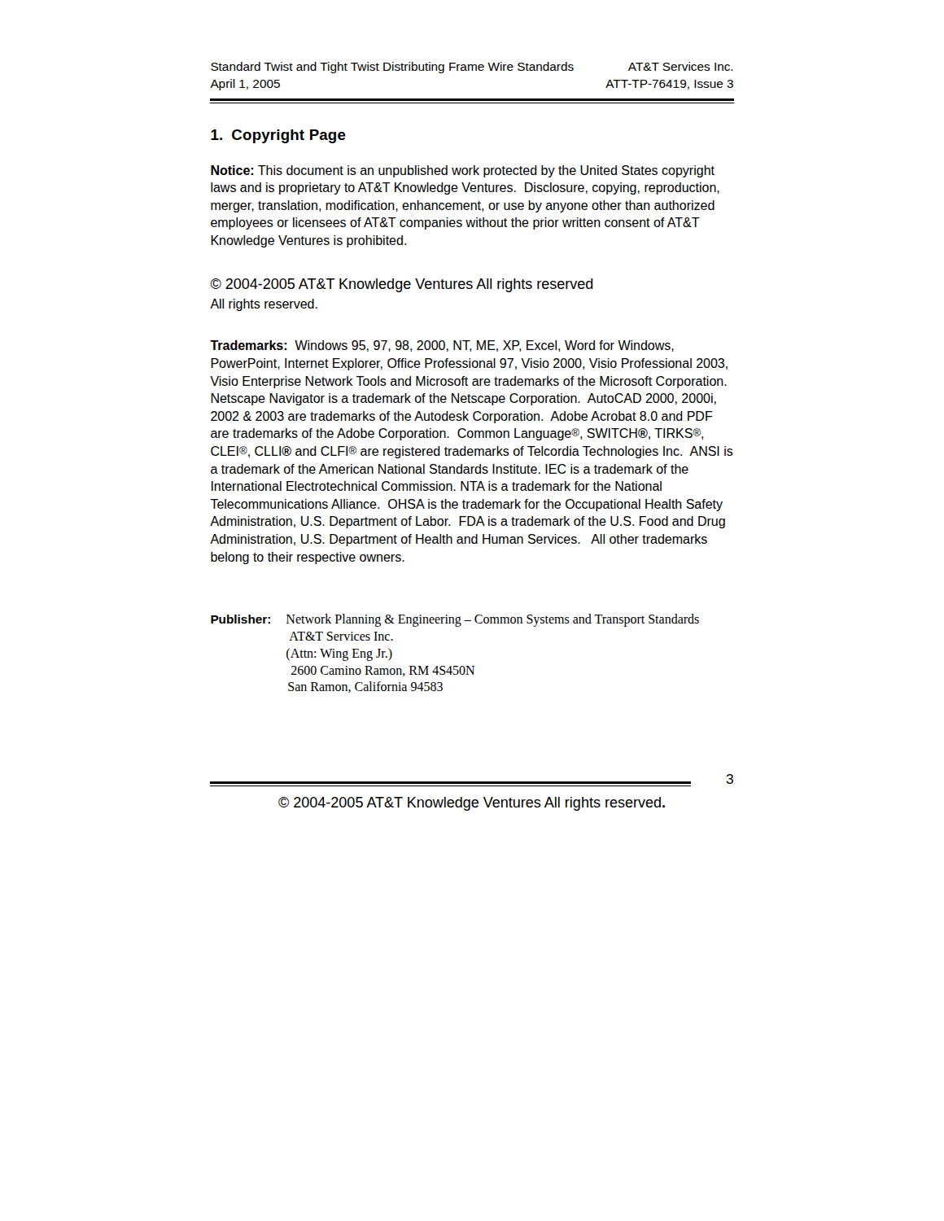| Standard Twist and Tight Twist Distributing Frame Wire Standards | AT&T Services Inc. |
| April 1, 2005 | ATT-TP-76419, Issue 3 |
1. Copyright Page
Notice: This document is an unpublished work protected by the United States copyright laws and is proprietary to AT&T Knowledge Ventures. Disclosure, copying, reproduction, merger, translation, modification, enhancement, or use by anyone other than authorized employees or licensees of AT&T companies without the prior written consent of AT&T Knowledge Ventures is prohibited.
© 2004-2005 AT&T Knowledge Ventures All rights reserved
All rights reserved.
Trademarks: Windows 95, 97, 98, 2000, NT, ME, XP, Excel, Word for Windows, PowerPoint, Internet Explorer, Office Professional 97, Visio 2000, Visio Professional 2003, Visio Enterprise Network Tools and Microsoft are trademarks of the Microsoft Corporation. Netscape Navigator is a trademark of the Netscape Corporation. AutoCAD 2000, 2000i, 2002 & 2003 are trademarks of the Autodesk Corporation. Adobe Acrobat 8.0 and PDF are trademarks of the Adobe Corporation. Common Language®, SWITCH®, TIRKS®, CLEI®, CLLI® and CLFI® are registered trademarks of Telcordia Technologies Inc. ANSI is a trademark of the American National Standards Institute. IEC is a trademark of the International Electrotechnical Commission. NTA is a trademark for the National Telecommunications Alliance. OHSA is the trademark for the Occupational Health Safety Administration, U.S. Department of Labor. FDA is a trademark of the U.S. Food and Drug Administration, U.S. Department of Health and Human Services. All other trademarks belong to their respective owners.
| Publisher: | Network Planning & Engineering – Common Systems and Transport Standards |
| | AT&T Services Inc. |
| | (Attn: Wing Eng Jr.) |
| | 2600 Camino Ramon, RM 4S450N |
| | San Ramon, California 94583 |
3
© 2004-2005 AT&T Knowledge Ventures All rights reserved.